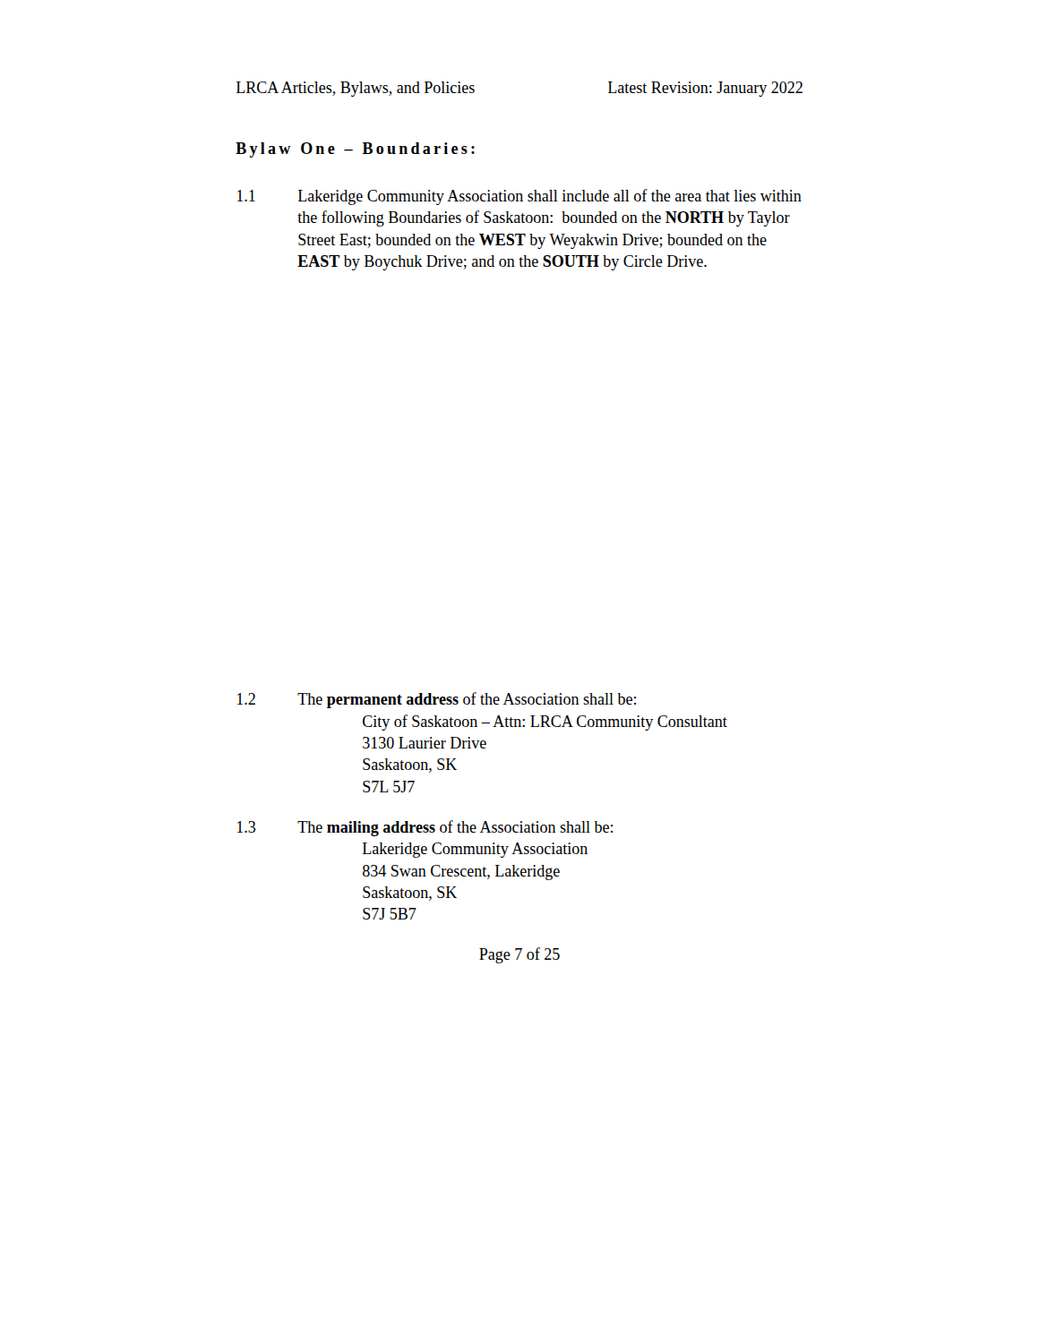LRCA Articles, Bylaws, and Policies
Latest Revision: January 2022
Bylaw One – Boundaries:
1.1
Lakeridge Community Association shall include all of the area that lies within the following Boundaries of Saskatoon: bounded on the NORTH by Taylor Street East; bounded on the WEST by Weyakwin Drive; bounded on the EAST by Boychuk Drive; and on the SOUTH by Circle Drive.
1.2
The permanent address of the Association shall be:
City of Saskatoon – Attn: LRCA Community Consultant
3130 Laurier Drive
Saskatoon, SK
S7L 5J7
1.3
The mailing address of the Association shall be:
Lakeridge Community Association
834 Swan Crescent, Lakeridge
Saskatoon, SK
S7J 5B7
Page 7 of 25